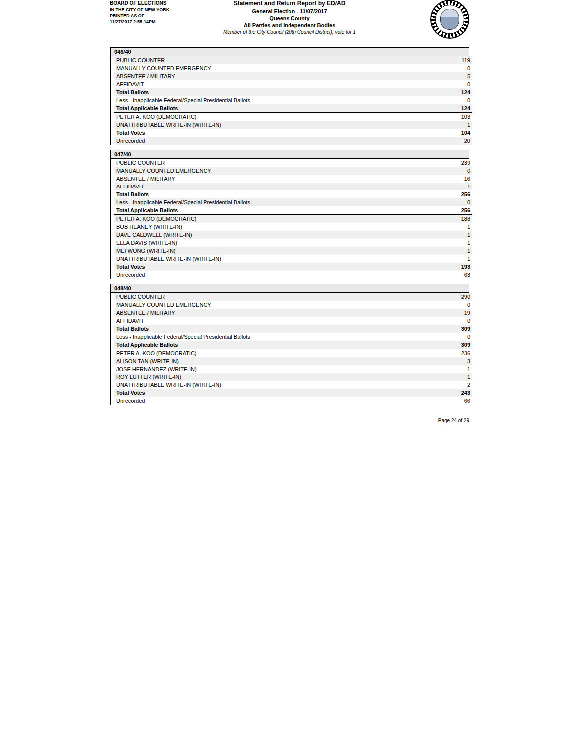BOARD OF ELECTIONS
IN THE CITY OF NEW YORK
PRINTED AS OF:
11/27/2017 2:55:14PM
Statement and Return Report by ED/AD
General Election - 11/07/2017
Queens County
All Parties and Independent Bodies
Member of the City Council (20th Council District), vote for 1
046/40
| PUBLIC COUNTER | 119 |
| MANUALLY COUNTED EMERGENCY | 0 |
| ABSENTEE / MILITARY | 5 |
| AFFIDAVIT | 0 |
| Total Ballots | 124 |
| Less - Inapplicable Federal/Special Presidential Ballots | 0 |
| Total Applicable Ballots | 124 |
| PETER A. KOO (DEMOCRATIC) | 103 |
| UNATTRIBUTABLE WRITE-IN (WRITE-IN) | 1 |
| Total Votes | 104 |
| Unrecorded | 20 |
047/40
| PUBLIC COUNTER | 239 |
| MANUALLY COUNTED EMERGENCY | 0 |
| ABSENTEE / MILITARY | 16 |
| AFFIDAVIT | 1 |
| Total Ballots | 256 |
| Less - Inapplicable Federal/Special Presidential Ballots | 0 |
| Total Applicable Ballots | 256 |
| PETER A. KOO (DEMOCRATIC) | 188 |
| BOB HEANEY (WRITE-IN) | 1 |
| DAVE CALDWELL (WRITE-IN) | 1 |
| ELLA DAVIS (WRITE-IN) | 1 |
| MEI WONG (WRITE-IN) | 1 |
| UNATTRIBUTABLE WRITE-IN (WRITE-IN) | 1 |
| Total Votes | 193 |
| Unrecorded | 63 |
048/40
| PUBLIC COUNTER | 290 |
| MANUALLY COUNTED EMERGENCY | 0 |
| ABSENTEE / MILITARY | 19 |
| AFFIDAVIT | 0 |
| Total Ballots | 309 |
| Less - Inapplicable Federal/Special Presidential Ballots | 0 |
| Total Applicable Ballots | 309 |
| PETER A. KOO (DEMOCRATIC) | 236 |
| ALISON TAN (WRITE-IN) | 3 |
| JOSE HERNANDEZ (WRITE-IN) | 1 |
| ROY LUTTER (WRITE-IN) | 1 |
| UNATTRIBUTABLE WRITE-IN (WRITE-IN) | 2 |
| Total Votes | 243 |
| Unrecorded | 66 |
Page 24 of 29